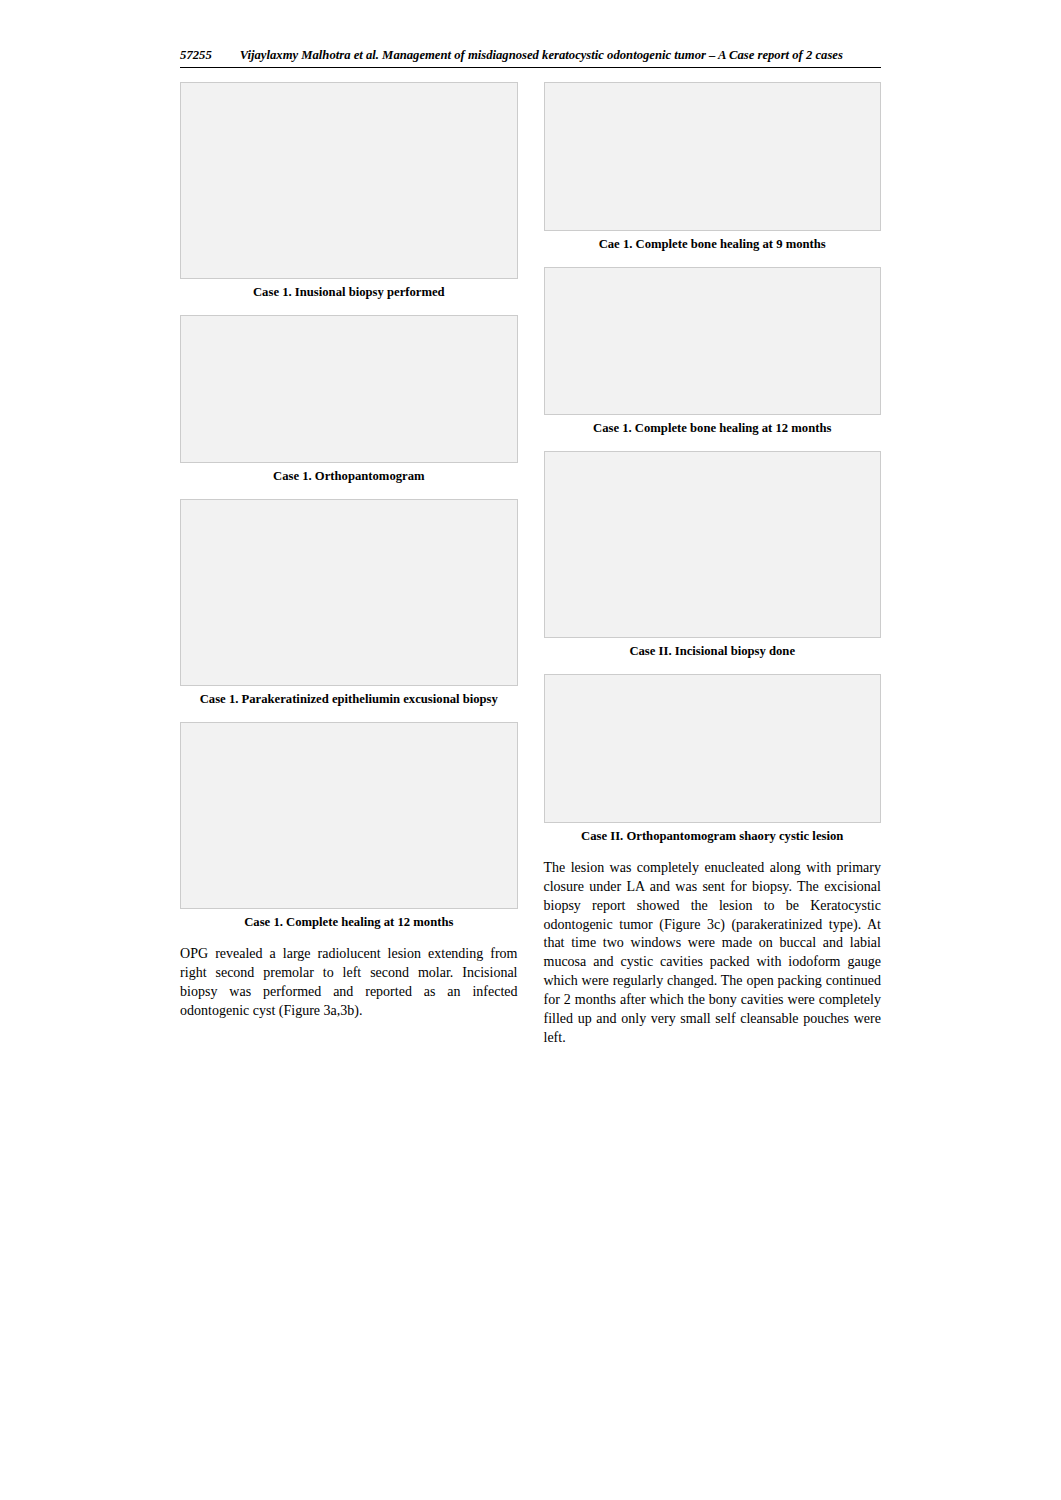57255 Vijaylaxmy Malhotra et al. Management of misdiagnosed keratocystic odontogenic tumor – A Case report of 2 cases
Case 1. Inusional biopsy performed
Case 1. Orthopantomogram
Case 1. Parakeratinized epitheliumin excusional biopsy
Case 1. Complete healing at 12 months
OPG revealed a large radiolucent lesion extending from right second premolar to left second molar. Incisional biopsy was performed and reported as an infected odontogenic cyst (Figure 3a,3b).
Cae 1. Complete bone healing at 9 months
Case 1. Complete bone healing at 12 months
Case II. Incisional biopsy done
Case II. Orthopantomogram shaory cystic lesion
The lesion was completely enucleated along with primary closure under LA and was sent for biopsy. The excisional biopsy report showed the lesion to be Keratocystic odontogenic tumor (Figure 3c) (parakeratinized type). At that time two windows were made on buccal and labial mucosa and cystic cavities packed with iodoform gauge which were regularly changed. The open packing continued for 2 months after which the bony cavities were completely filled up and only very small self cleansable pouches were left.